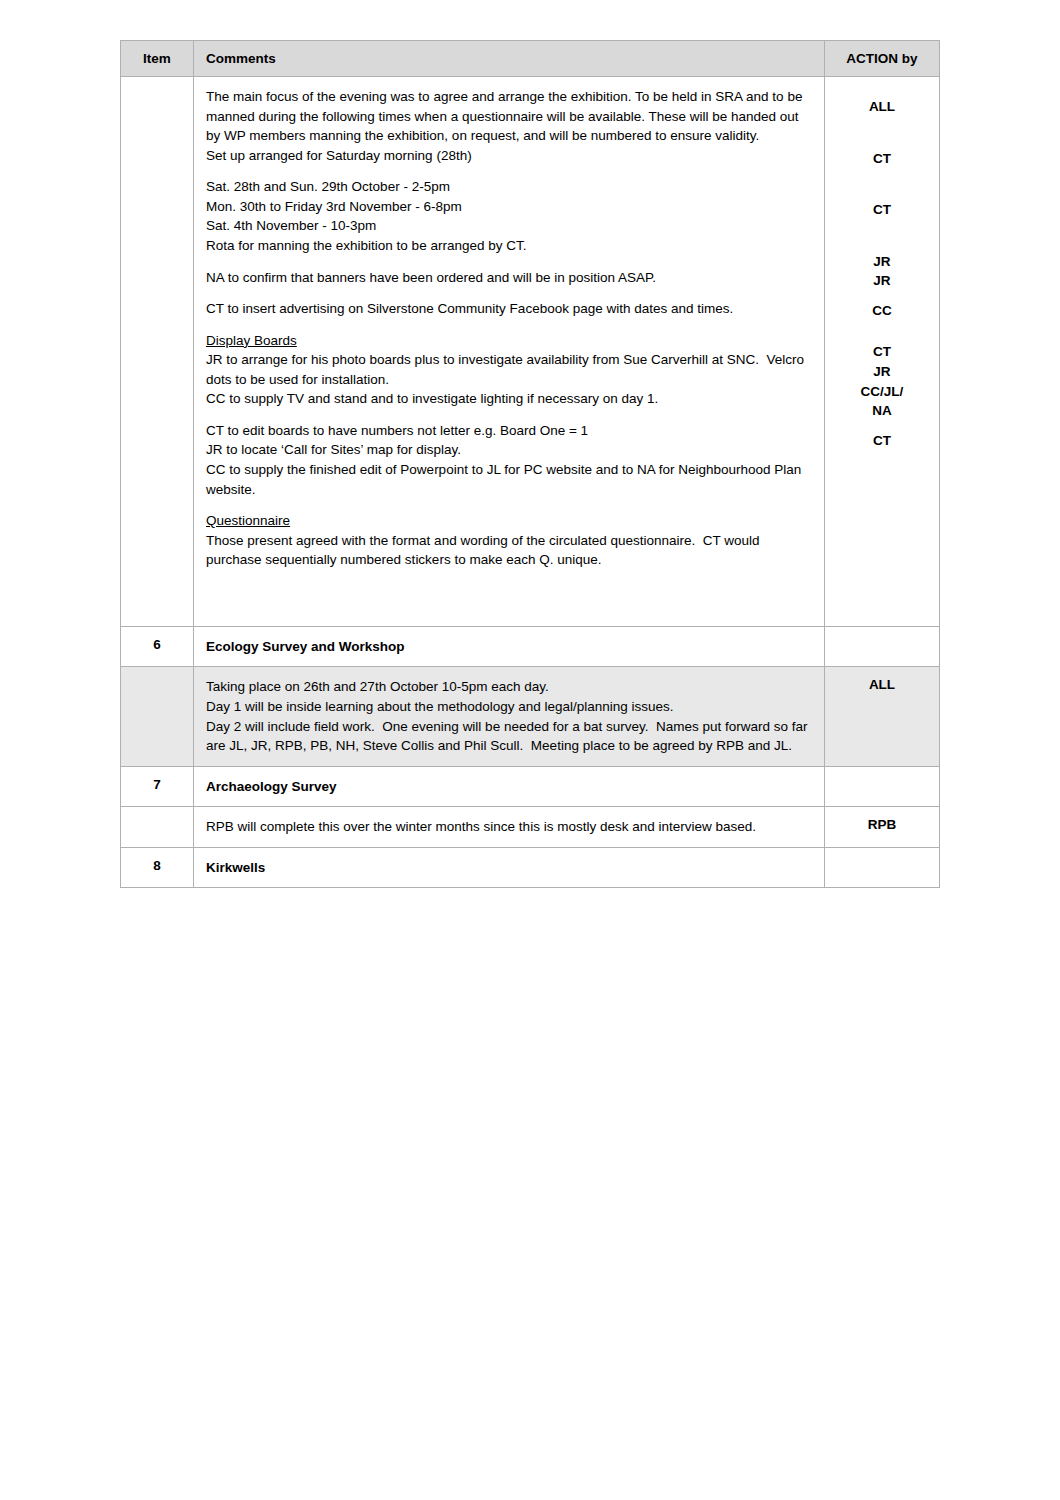| Item | Comments | ACTION by |
| --- | --- | --- |
| | The main focus of the evening was to agree and arrange the exhibition. To be held in SRA and to be manned during the following times when a questionnaire will be available. These will be handed out by WP members manning the exhibition, on request, and will be numbered to ensure validity. Set up arranged for Saturday morning (28th) Sat. 28th and Sun. 29th October - 2-5pm Mon. 30th to Friday 3rd November - 6-8pm Sat. 4th November - 10-3pm Rota for manning the exhibition to be arranged by CT. NA to confirm that banners have been ordered and will be in position ASAP. CT to insert advertising on Silverstone Community Facebook page with dates and times. Display Boards JR to arrange for his photo boards plus to investigate availability from Sue Carverhill at SNC. Velcro dots to be used for installation. CC to supply TV and stand and to investigate lighting if necessary on day 1. CT to edit boards to have numbers not letter e.g. Board One = 1 JR to locate ‘Call for Sites’ map for display. CC to supply the finished edit of Powerpoint to JL for PC website and to NA for Neighbourhood Plan website. Questionnaire Those present agreed with the format and wording of the circulated questionnaire. CT would purchase sequentially numbered stickers to make each Q. unique. | ALL CT CT JR JR CC CT JR CC/JL/ NA CT |
| 6 | Ecology Survey and Workshop | |
| | Taking place on 26th and 27th October 10-5pm each day. Day 1 will be inside learning about the methodology and legal/planning issues. Day 2 will include field work. One evening will be needed for a bat survey. Names put forward so far are JL, JR, RPB, PB, NH, Steve Collis and Phil Scull. Meeting place to be agreed by RPB and JL. | ALL |
| 7 | Archaeology Survey | |
| | RPB will complete this over the winter months since this is mostly desk and interview based. | RPB |
| 8 | Kirkwells | |